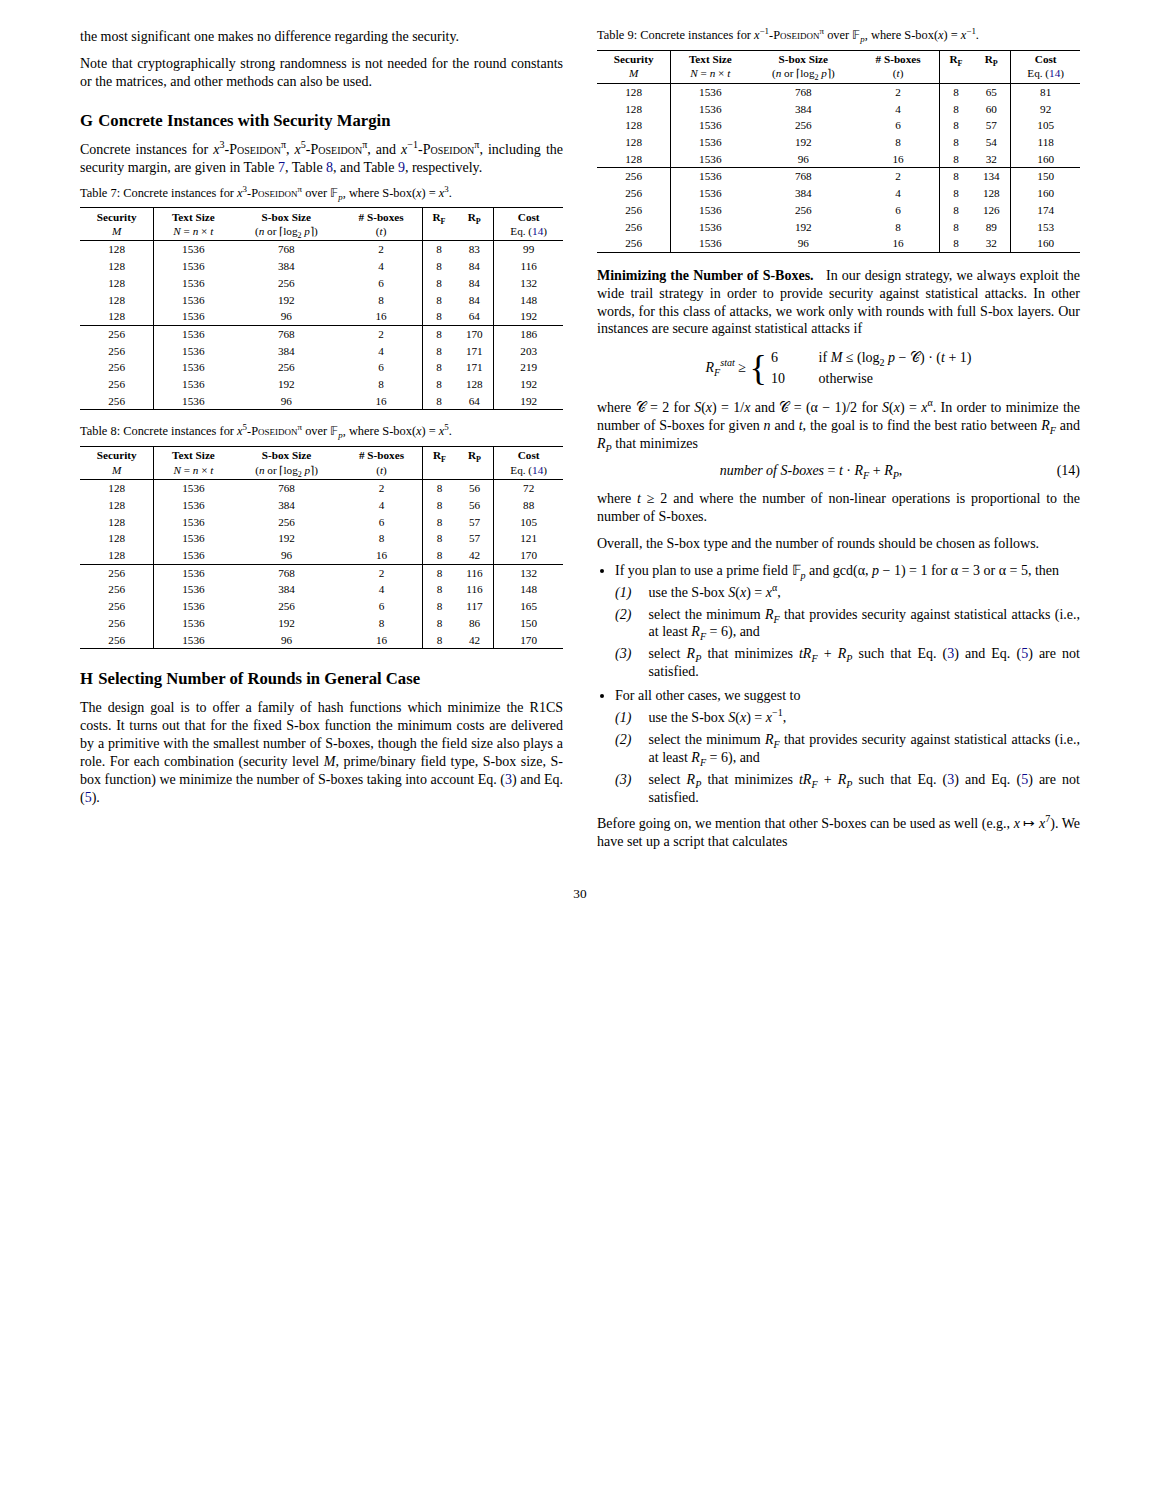the most significant one makes no difference regarding the security.
Note that cryptographically strong randomness is not needed for the round constants or the matrices, and other methods can also be used.
GConcrete Instances with Security Margin
Concrete instances for x3-Poseidonπ, x5-Poseidonπ, and x−1-Poseidonπ, including the security margin, are given in Table 7, Table 8, and Table 9, respectively.
Table 7: Concrete instances for x3-Poseidonπ over 𝔽p, where S-box(x) = x3.
| Security | Text Size | S-box Size | # S-boxes | R F | R P | Cost |
| --- | --- | --- | --- | --- | --- | --- |
| M | N = n × t | ( n or ⌈log 2 p ⌉) | ( t ) | | | Eq. ( 14 ) |
| 128 | 1536 | 768 | 2 | 8 | 83 | 99 |
| 128 | 1536 | 384 | 4 | 8 | 84 | 116 |
| 128 | 1536 | 256 | 6 | 8 | 84 | 132 |
| 128 | 1536 | 192 | 8 | 8 | 84 | 148 |
| 128 | 1536 | 96 | 16 | 8 | 64 | 192 |
| 256 | 1536 | 768 | 2 | 8 | 170 | 186 |
| 256 | 1536 | 384 | 4 | 8 | 171 | 203 |
| 256 | 1536 | 256 | 6 | 8 | 171 | 219 |
| 256 | 1536 | 192 | 8 | 8 | 128 | 192 |
| 256 | 1536 | 96 | 16 | 8 | 64 | 192 |
Table 8: Concrete instances for x5-Poseidonπ over 𝔽p, where S-box(x) = x5.
| Security | Text Size | S-box Size | # S-boxes | R F | R P | Cost |
| --- | --- | --- | --- | --- | --- | --- |
| M | N = n × t | ( n or ⌈log 2 p ⌉) | ( t ) | | | Eq. ( 14 ) |
| 128 | 1536 | 768 | 2 | 8 | 56 | 72 |
| 128 | 1536 | 384 | 4 | 8 | 56 | 88 |
| 128 | 1536 | 256 | 6 | 8 | 57 | 105 |
| 128 | 1536 | 192 | 8 | 8 | 57 | 121 |
| 128 | 1536 | 96 | 16 | 8 | 42 | 170 |
| 256 | 1536 | 768 | 2 | 8 | 116 | 132 |
| 256 | 1536 | 384 | 4 | 8 | 116 | 148 |
| 256 | 1536 | 256 | 6 | 8 | 117 | 165 |
| 256 | 1536 | 192 | 8 | 8 | 86 | 150 |
| 256 | 1536 | 96 | 16 | 8 | 42 | 170 |
HSelecting Number of Rounds in General Case
The design goal is to offer a family of hash functions which minimize the R1CS costs. It turns out that for the fixed S-box function the minimum costs are delivered by a primitive with the smallest number of S-boxes, though the field size also plays a role. For each combination (security level M, prime/binary field type, S-box size, S-box function) we minimize the number of S-boxes taking into account Eq. (3) and Eq. (5).
Table 9: Concrete instances for x−1-Poseidonπ over 𝔽p, where S-box(x) = x−1.
| Security | Text Size | S-box Size | # S-boxes | R F | R P | Cost |
| --- | --- | --- | --- | --- | --- | --- |
| M | N = n × t | ( n or ⌈log 2 p ⌉) | ( t ) | | | Eq. ( 14 ) |
| 128 | 1536 | 768 | 2 | 8 | 65 | 81 |
| 128 | 1536 | 384 | 4 | 8 | 60 | 92 |
| 128 | 1536 | 256 | 6 | 8 | 57 | 105 |
| 128 | 1536 | 192 | 8 | 8 | 54 | 118 |
| 128 | 1536 | 96 | 16 | 8 | 32 | 160 |
| 256 | 1536 | 768 | 2 | 8 | 134 | 150 |
| 256 | 1536 | 384 | 4 | 8 | 128 | 160 |
| 256 | 1536 | 256 | 6 | 8 | 126 | 174 |
| 256 | 1536 | 192 | 8 | 8 | 89 | 153 |
| 256 | 1536 | 96 | 16 | 8 | 32 | 160 |
Minimizing the Number of S-Boxes. In our design strategy, we always exploit the wide trail strategy in order to provide security against statistical attacks. In other words, for this class of attacks, we work only with rounds with full S-box layers. Our instances are secure against statistical attacks if
RFstat ≥ { 6 if M ≤ (log2 p − 𝒞) · (t + 1) 10 otherwise
where 𝒞 = 2 for S(x) = 1/x and 𝒞 = (α − 1)/2 for S(x) = xα. In order to minimize the number of S-boxes for given n and t, the goal is to find the best ratio between RF and RP that minimizes
number of S-boxes = t · RF + RP,
(14)
where t ≥ 2 and where the number of non-linear operations is proportional to the number of S-boxes.
Overall, the S-box type and the number of rounds should be chosen as follows.
If you plan to use a prime field 𝔽p and gcd(α, p − 1) = 1 for α = 3 or α = 5, then
(1) use the S-box S(x) = xα,
(2) select the minimum RF that provides security against statistical attacks (i.e., at least RF = 6), and
(3) select RP that minimizes tRF + RP such that Eq. (3) and Eq. (5) are not satisfied.
For all other cases, we suggest to
(1) use the S-box S(x) = x−1,
(2) select the minimum RF that provides security against statistical attacks (i.e., at least RF = 6), and
(3) select RP that minimizes tRF + RP such that Eq. (3) and Eq. (5) are not satisfied.
Before going on, we mention that other S-boxes can be used as well (e.g., x ↦ x7). We have set up a script that calculates
30